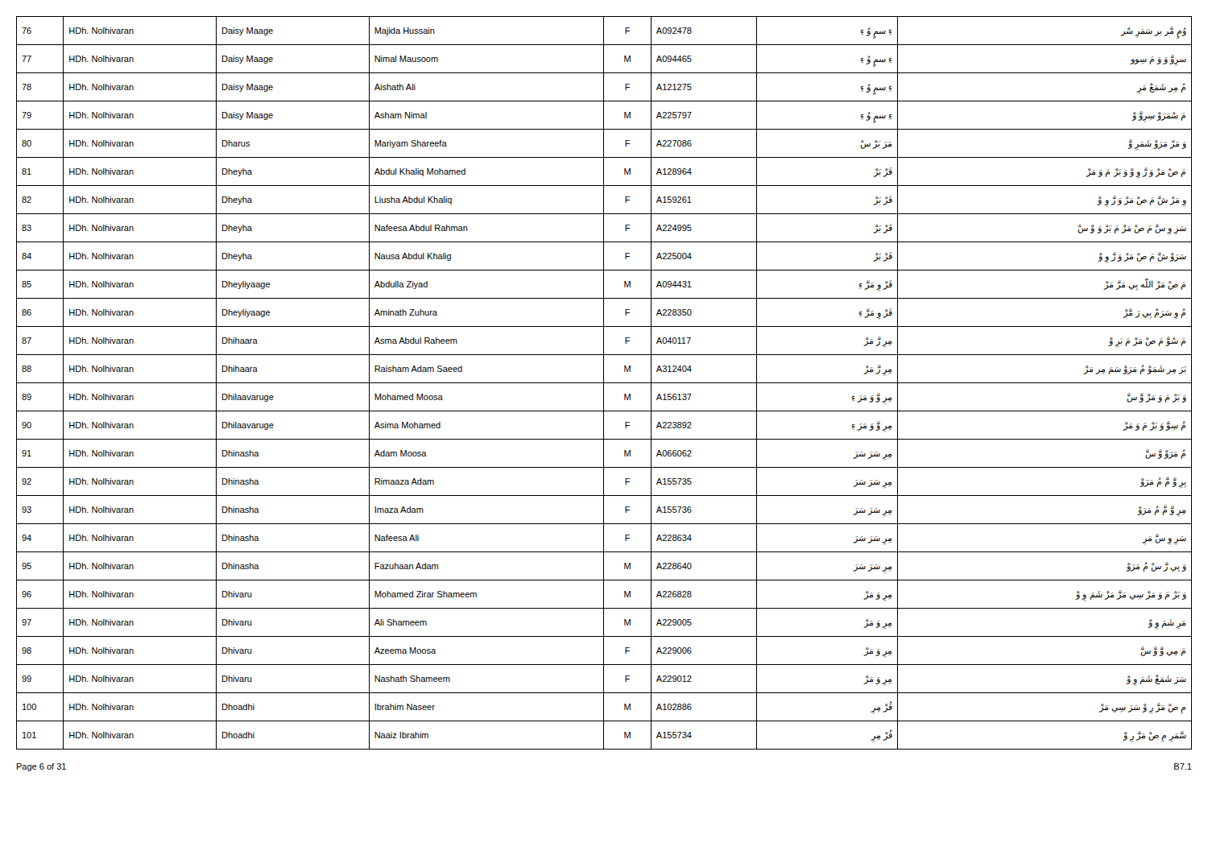| 76 | HDh. Nolhivaran | Daisy Maage | Majida Hussain | F | A092478 | ءِ سمٍ وُ ءِ | وُمٍ مَّر بر سَمَرِ سْر |
| 77 | HDh. Nolhivaran | Daisy Maage | Nimal Mausoom | M | A094465 | ءِ سمٍ وُ ءِ | سرِوَّ وَ وَ مَ سِوو |
| 78 | HDh. Nolhivaran | Daisy Maage | Aishath Ali | F | A121275 | ءِ سمٍ وُ ءِ | مُ مِر شَمَعْ مَرِ |
| 79 | HDh. Nolhivaran | Daisy Maage | Asham Nimal | M | A225797 | ءِ سمٍ وُ ءِ | مَ سْمَرَوْ سِرِوَّ وْ |
| 80 | HDh. Nolhivaran | Dharus | Mariyam Shareefa | F | A227086 | مَرَ بَرْ سْ | وَ مَرْ مَرَوْ شَمَرِ وَّ |
| 81 | HDh. Nolhivaran | Dheyha | Abdul Khaliq Mohamed | M | A128964 | قَرْ بَرْ | مَ صْ مَرْ وَ رَّ وِ وْ وَ بَرْ مَ وَ مَرْ |
| 82 | HDh. Nolhivaran | Dheyha | Liusha Abdul Khaliq | F | A159261 | قَرْ بَرْ | وِ مَرْ شَّ مَ صْ مَرْ وَ رَّ وِ وْ |
| 83 | HDh. Nolhivaran | Dheyha | Nafeesa Abdul Rahman | F | A224995 | قَرْ بَرْ | سَرِ وِ سَّ مَ صْ مَرْ مَ بَرْ وَ وْ سْ |
| 84 | HDh. Nolhivaran | Dheyha | Nausa Abdul Khalig | F | A225004 | قَرْ بَرْ | سَرَوْ شَّ مَ صْ مَرْ وَ رَّ وِ وْ |
| 85 | HDh. Nolhivaran | Dheyliyaage | Abdulla Ziyad | M | A094431 | قَرْ وِ مَرَّ ءِ | مَ صْ مَرْ اللّه بِي مَرَّ مَرْ |
| 86 | HDh. Nolhivaran | Dheyliyaage | Aminath Zuhura | F | A228350 | قَرْ وِ مَرَّ ءِ | مُ وِ سَرَمْ بِي رَ مَّرْ |
| 87 | HDh. Nolhivaran | Dhihaara | Asma Abdul Raheem | F | A040117 | مِرِ رَّ مَرْ | مَ سْوَّ مَ صْ مَرْ مَ بَرِ وْ |
| 88 | HDh. Nolhivaran | Dhihaara | Raisham Adam Saeed | M | A312404 | مِرِ رَّ مَرْ | بَرَ مِر شَمَوْ مُ مَرَوْ سَمَ مِر مَرْ |
| 89 | HDh. Nolhivaran | Dhilaavaruge | Mohamed Moosa | M | A156137 | مِرِ وَّ وَ مَرَ ءِ | وَ بَرْ مَ وَ مَرْ وَّ سَّ |
| 90 | HDh. Nolhivaran | Dhilaavaruge | Asima Mohamed | F | A223892 | مِرِ وَّ وَ مَرَ ءِ | مُ سِوَّ وَ بَرْ مَ وَ مَرْ |
| 91 | HDh. Nolhivaran | Dhinasha | Adam Moosa | M | A066062 | مِرِ سَرَ سَرَ | مُ مَرَوْ وَّ سَّ |
| 92 | HDh. Nolhivaran | Dhinasha | Rimaaza Adam | F | A155735 | مِرِ سَرَ سَرَ | بِرِ وَّ مَّ مُ مَرَوْ |
| 93 | HDh. Nolhivaran | Dhinasha | Imaza Adam | F | A155736 | مِرِ سَرَ سَرَ | مِرِ وَّ مَّ مُ مَرَوْ |
| 94 | HDh. Nolhivaran | Dhinasha | Nafeesa Ali | F | A228634 | مِرِ سَرَ سَرَ | سَرِ وِ سَّ مَرِ |
| 95 | HDh. Nolhivaran | Dhinasha | Fazuhaan Adam | M | A228640 | مِرِ سَرَ سَرَ | وَ بِي رَّ سْ مُ مَرَوْ |
| 96 | HDh. Nolhivaran | Dhivaru | Mohamed Zirar Shameem | M | A226828 | مِرِ وَ مَرْ | وَ بَرْ مَ وَ مَرْ سِي مَرَّ مَرْ شَمَ وِ وْ |
| 97 | HDh. Nolhivaran | Dhivaru | Ali Shameem | M | A229005 | مِرِ وَ مَرْ | مَرِ شَمَ وِ وْ |
| 98 | HDh. Nolhivaran | Dhivaru | Azeema Moosa | F | A229006 | مِرِ وَ مَرْ | مَ مِي وَّ وَّ سَّ |
| 99 | HDh. Nolhivaran | Dhivaru | Nashath Shameem | F | A229012 | مِرِ وَ مَرْ | سَرَ شَمَعْ شَمَ وِ وْ |
| 100 | HDh. Nolhivaran | Dhoadhi | Ibrahim Naseer | M | A102886 | قُرْ مِرِ | مِ صْ مَرَّ رِ وْ سَرَ سِي مَرْ |
| 101 | HDh. Nolhivaran | Dhoadhi | Naaiz Ibrahim | M | A155734 | قُرْ مِرِ | سَّمَرِ مِ صْ مَرَّ رِ وْ |
Page 6 of 31 B7.1